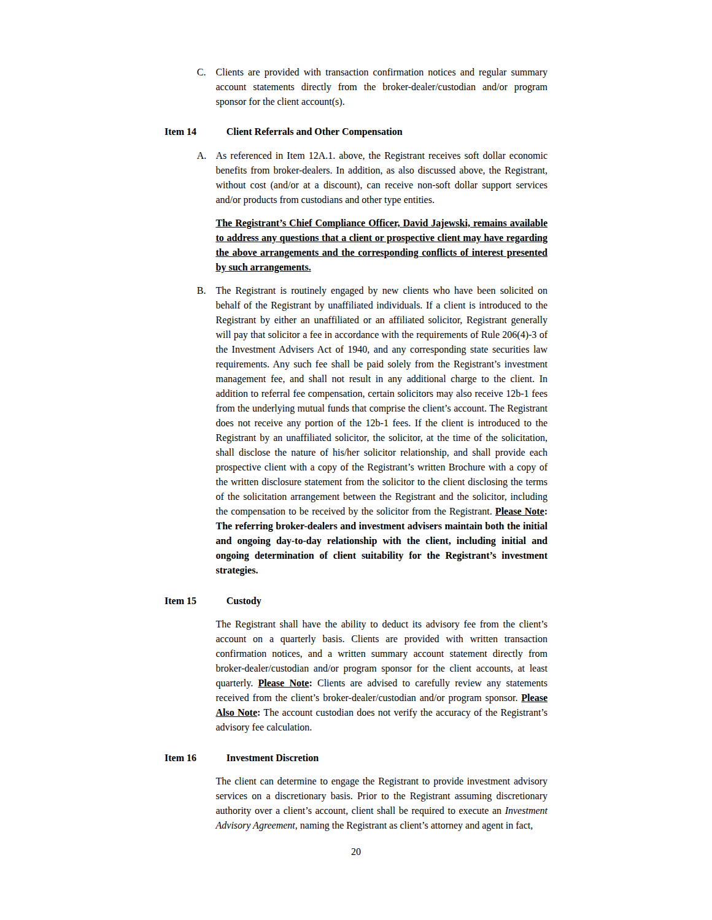C.
Clients are provided with transaction confirmation notices and regular summary account statements directly from the broker-dealer/custodian and/or program sponsor for the client account(s).
Item 14
Client Referrals and Other Compensation
A.
As referenced in Item 12A.1. above, the Registrant receives soft dollar economic benefits from broker-dealers. In addition, as also discussed above, the Registrant, without cost (and/or at a discount), can receive non-soft dollar support services and/or products from custodians and other type entities.
The Registrant’s Chief Compliance Officer, David Jajewski, remains available to address any questions that a client or prospective client may have regarding the above arrangements and the corresponding conflicts of interest presented by such arrangements.
B.
The Registrant is routinely engaged by new clients who have been solicited on behalf of the Registrant by unaffiliated individuals. If a client is introduced to the Registrant by either an unaffiliated or an affiliated solicitor, Registrant generally will pay that solicitor a fee in accordance with the requirements of Rule 206(4)-3 of the Investment Advisers Act of 1940, and any corresponding state securities law requirements. Any such fee shall be paid solely from the Registrant’s investment management fee, and shall not result in any additional charge to the client. In addition to referral fee compensation, certain solicitors may also receive 12b-1 fees from the underlying mutual funds that comprise the client’s account. The Registrant does not receive any portion of the 12b-1 fees. If the client is introduced to the Registrant by an unaffiliated solicitor, the solicitor, at the time of the solicitation, shall disclose the nature of his/her solicitor relationship, and shall provide each prospective client with a copy of the Registrant’s written Brochure with a copy of the written disclosure statement from the solicitor to the client disclosing the terms of the solicitation arrangement between the Registrant and the solicitor, including the compensation to be received by the solicitor from the Registrant. Please Note: The referring broker-dealers and investment advisers maintain both the initial and ongoing day-to-day relationship with the client, including initial and ongoing determination of client suitability for the Registrant’s investment strategies.
Item 15
Custody
The Registrant shall have the ability to deduct its advisory fee from the client’s account on a quarterly basis. Clients are provided with written transaction confirmation notices, and a written summary account statement directly from broker-dealer/custodian and/or program sponsor for the client accounts, at least quarterly. Please Note: Clients are advised to carefully review any statements received from the client’s broker-dealer/custodian and/or program sponsor. Please Also Note: The account custodian does not verify the accuracy of the Registrant’s advisory fee calculation.
Item 16
Investment Discretion
The client can determine to engage the Registrant to provide investment advisory services on a discretionary basis. Prior to the Registrant assuming discretionary authority over a client’s account, client shall be required to execute an Investment Advisory Agreement, naming the Registrant as client’s attorney and agent in fact,
20